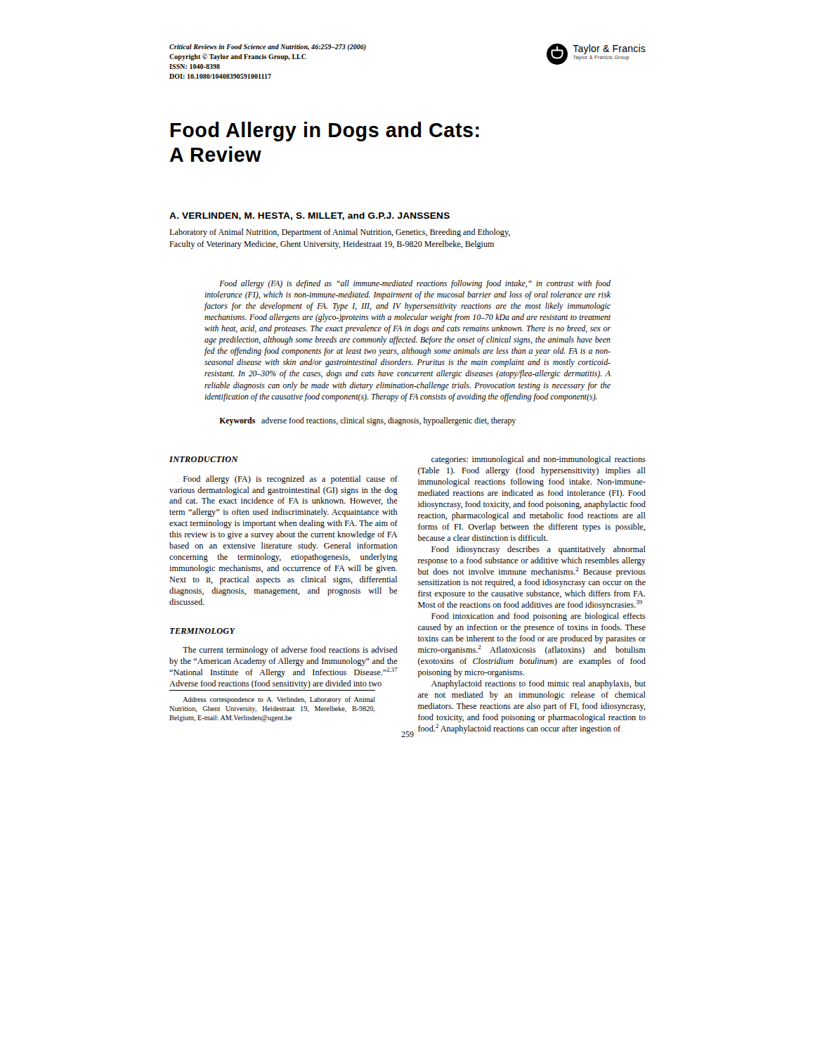Critical Reviews in Food Science and Nutrition, 46:259–273 (2006)
Copyright © Taylor and Francis Group, LLC
ISSN: 1040-8398
DOI: 10.1080/10408390591001117
Taylor & Francis
Taylor & Francis Group
Food Allergy in Dogs and Cats:
A Review
A. VERLINDEN, M. HESTA, S. MILLET, and G.P.J. JANSSENS
Laboratory of Animal Nutrition, Department of Animal Nutrition, Genetics, Breeding and Ethology,
Faculty of Veterinary Medicine, Ghent University, Heidestraat 19, B-9820 Merelbeke, Belgium
Food allergy (FA) is defined as “all immune-mediated reactions following food intake,” in contrast with food intolerance (FI), which is non-immune-mediated. Impairment of the mucosal barrier and loss of oral tolerance are risk factors for the development of FA. Type I, III, and IV hypersensitivity reactions are the most likely immunologic mechanisms. Food allergens are (glyco-)proteins with a molecular weight from 10–70 kDa and are resistant to treatment with heat, acid, and proteases. The exact prevalence of FA in dogs and cats remains unknown. There is no breed, sex or age predilection, although some breeds are commonly affected. Before the onset of clinical signs, the animals have been fed the offending food components for at least two years, although some animals are less than a year old. FA is a non-seasonal disease with skin and/or gastrointestinal disorders. Pruritus is the main complaint and is mostly corticoid-resistant. In 20–30% of the cases, dogs and cats have concurrent allergic diseases (atopy/flea-allergic dermatitis). A reliable diagnosis can only be made with dietary elimination-challenge trials. Provocation testing is necessary for the identification of the causative food component(s). Therapy of FA consists of avoiding the offending food component(s).
Keywords adverse food reactions, clinical signs, diagnosis, hypoallergenic diet, therapy
INTRODUCTION
Food allergy (FA) is recognized as a potential cause of various dermatological and gastrointestinal (GI) signs in the dog and cat. The exact incidence of FA is unknown. However, the term “allergy” is often used indiscriminately. Acquaintance with exact terminology is important when dealing with FA. The aim of this review is to give a survey about the current knowledge of FA based on an extensive literature study. General information concerning the terminology, etiopathogenesis, underlying immunologic mechanisms, and occurrence of FA will be given. Next to it, practical aspects as clinical signs, differential diagnosis, diagnosis, management, and prognosis will be discussed.
TERMINOLOGY
The current terminology of adverse food reactions is advised by the “American Academy of Allergy and Immunology” and the “National Institute of Allergy and Infectious Disease.”2,37 Adverse food reactions (food sensitivity) are divided into two
Address correspondence to A. Verlinden, Laboratory of Animal Nutrition, Ghent University, Heidestraat 19, Merelbeke, B-9820, Belgium, E-mail: AM.Verlinden@ugent.be
categories: immunological and non-immunological reactions (Table 1). Food allergy (food hypersensitivity) implies all immunological reactions following food intake. Non-immune-mediated reactions are indicated as food intolerance (FI). Food idiosyncrasy, food toxicity, and food poisoning, anaphylactic food reaction, pharmacological and metabolic food reactions are all forms of FI. Overlap between the different types is possible, because a clear distinction is difficult.
Food idiosyncrasy describes a quantitatively abnormal response to a food substance or additive which resembles allergy but does not involve immune mechanisms.2 Because previous sensitization is not required, a food idiosyncrasy can occur on the first exposure to the causative substance, which differs from FA. Most of the reactions on food additives are food idiosyncrasies.39
Food intoxication and food poisoning are biological effects caused by an infection or the presence of toxins in foods. These toxins can be inherent to the food or are produced by parasites or micro-organisms.2 Aflatoxicosis (aflatoxins) and botulism (exotoxins of Clostridium botulinum) are examples of food poisoning by micro-organisms.
Anaphylactoid reactions to food mimic real anaphylaxis, but are not mediated by an immunologic release of chemical mediators. These reactions are also part of FI, food idiosyncrasy, food toxicity, and food poisoning or pharmacological reaction to food.2 Anaphylactoid reactions can occur after ingestion of
259